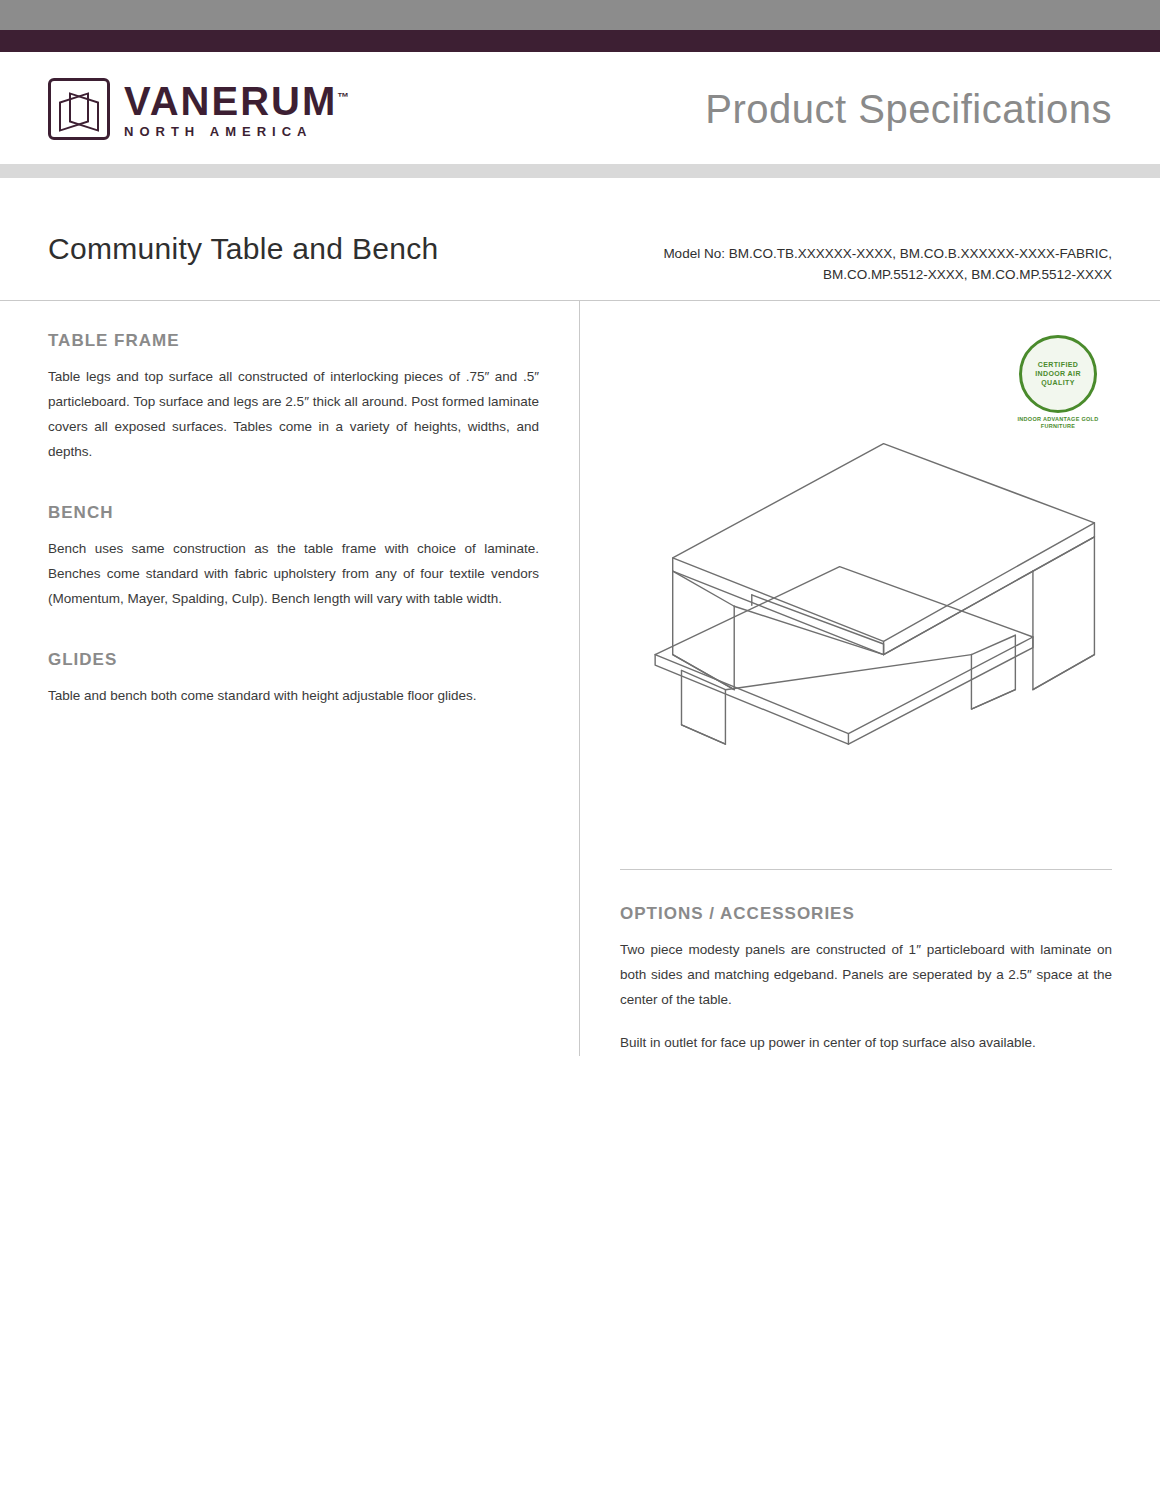VANERUM™
NORTH AMERICA
Product Specifications
Community Table and Bench
Model No: BM.CO.TB.XXXXXX-XXXX, BM.CO.B.XXXXXX-XXXX-FABRIC,
BM.CO.MP.5512-XXXX, BM.CO.MP.5512-XXXX
Table Frame
Table legs and top surface all constructed of interlocking pieces of .75″ and .5″ particleboard. Top surface and legs are 2.5″ thick all around. Post formed laminate covers all exposed surfaces. Tables come in a variety of heights, widths, and depths.
Bench
Bench uses same construction as the table frame with choice of laminate. Benches come standard with fabric upholstery from any of four textile vendors (Momentum, Mayer, Spalding, Culp). Bench length will vary with table width.
Glides
Table and bench both come standard with height adjustable floor glides.
Certified
Indoor Air
Quality
Indoor Advantage Gold
Furniture
Options / Accessories
Two piece modesty panels are constructed of 1″ particleboard with laminate on both sides and matching edgeband. Panels are seperated by a 2.5″ space at the center of the table.
Built in outlet for face up power in center of top surface also available.